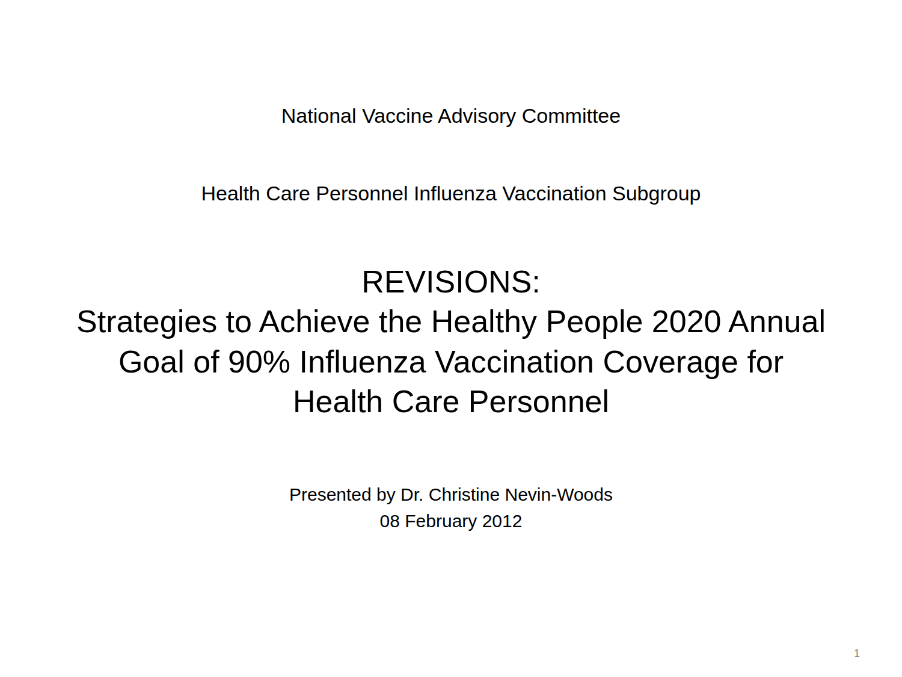National Vaccine Advisory Committee
Health Care Personnel Influenza Vaccination Subgroup
REVISIONS:
Strategies to Achieve the Healthy People 2020 Annual Goal of 90% Influenza Vaccination Coverage for Health Care Personnel
Presented by Dr. Christine Nevin-Woods
08 February 2012
1